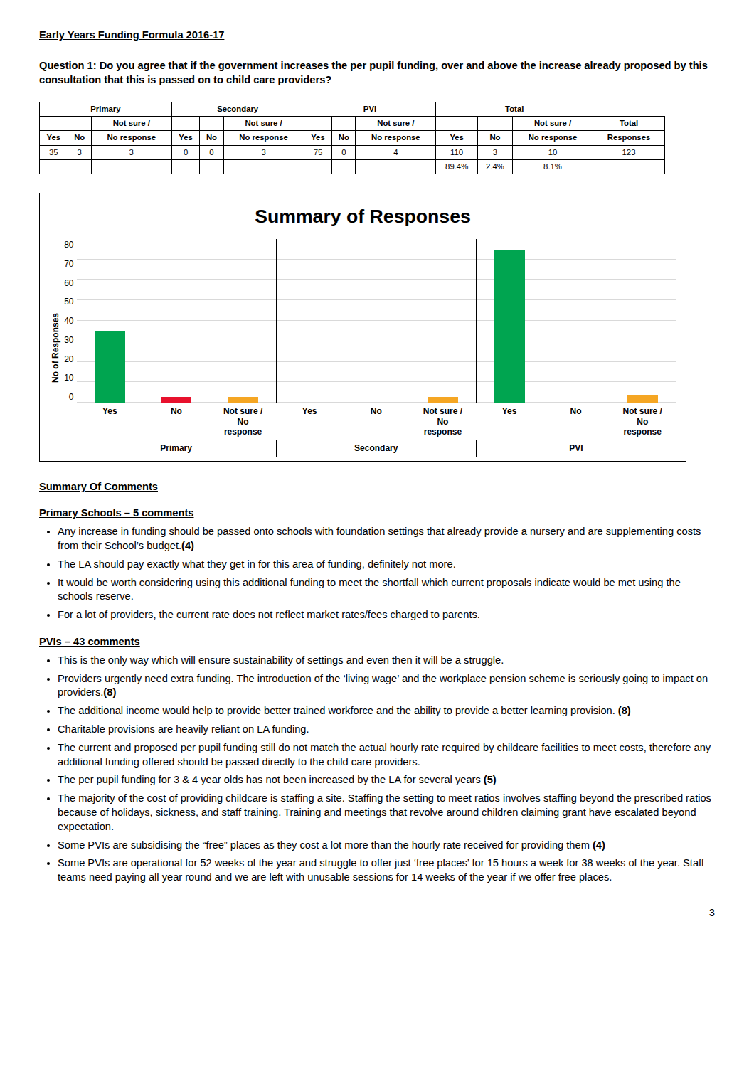Early Years Funding Formula 2016-17
Question 1: Do you agree that if the government increases the per pupil funding, over and above the increase already proposed by this consultation that this is passed on to child care providers?
| Primary | Secondary | PVI | Total | |
| --- | --- | --- | --- | --- |
| | | Not sure / | | | Not sure / | | | Not sure / | | | Not sure / | Total |
| Yes | No | No response | Yes | No | No response | Yes | No | No response | Yes | No | No response | Responses |
| 35 | 3 | 3 | 0 | 0 | 3 | 75 | 0 | 4 | 110 | 3 | 10 | 123 |
| | | | | | | | | | 89.4% | 2.4% | 8.1% | |
Summary of Responses
No of Responses
80 70 60 50 40 30 20 10 0
Yes
No
Not sure /
No
response
Yes
No
Not sure /
No
response
Yes
No
Not sure /
No
response
Primary
Secondary
PVI
Summary Of Comments
Primary Schools – 5 comments
Any increase in funding should be passed onto schools with foundation settings that already provide a nursery and are supplementing costs from their School’s budget.(4)
The LA should pay exactly what they get in for this area of funding, definitely not more.
It would be worth considering using this additional funding to meet the shortfall which current proposals indicate would be met using the schools reserve.
For a lot of providers, the current rate does not reflect market rates/fees charged to parents.
PVIs – 43 comments
This is the only way which will ensure sustainability of settings and even then it will be a struggle.
Providers urgently need extra funding. The introduction of the ‘living wage’ and the workplace pension scheme is seriously going to impact on providers.(8)
The additional income would help to provide better trained workforce and the ability to provide a better learning provision. (8)
Charitable provisions are heavily reliant on LA funding.
The current and proposed per pupil funding still do not match the actual hourly rate required by childcare facilities to meet costs, therefore any additional funding offered should be passed directly to the child care providers.
The per pupil funding for 3 & 4 year olds has not been increased by the LA for several years (5)
The majority of the cost of providing childcare is staffing a site. Staffing the setting to meet ratios involves staffing beyond the prescribed ratios because of holidays, sickness, and staff training. Training and meetings that revolve around children claiming grant have escalated beyond expectation.
Some PVIs are subsidising the “free” places as they cost a lot more than the hourly rate received for providing them (4)
Some PVIs are operational for 52 weeks of the year and struggle to offer just ‘free places’ for 15 hours a week for 38 weeks of the year. Staff teams need paying all year round and we are left with unusable sessions for 14 weeks of the year if we offer free places.
3